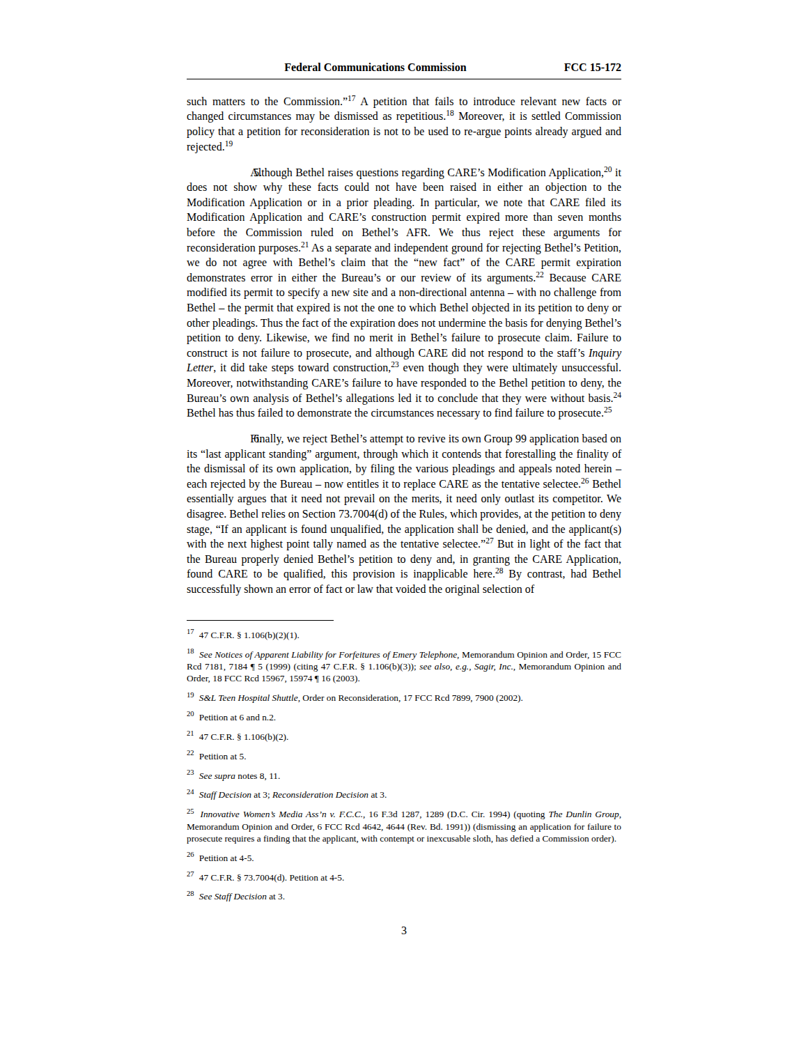Federal Communications Commission
FCC 15-172
such matters to the Commission.”17 A petition that fails to introduce relevant new facts or changed circumstances may be dismissed as repetitious.18 Moreover, it is settled Commission policy that a petition for reconsideration is not to be used to re-argue points already argued and rejected.19
5. Although Bethel raises questions regarding CARE’s Modification Application,20 it does not show why these facts could not have been raised in either an objection to the Modification Application or in a prior pleading. In particular, we note that CARE filed its Modification Application and CARE’s construction permit expired more than seven months before the Commission ruled on Bethel’s AFR. We thus reject these arguments for reconsideration purposes.21 As a separate and independent ground for rejecting Bethel’s Petition, we do not agree with Bethel’s claim that the “new fact” of the CARE permit expiration demonstrates error in either the Bureau’s or our review of its arguments.22 Because CARE modified its permit to specify a new site and a non-directional antenna – with no challenge from Bethel – the permit that expired is not the one to which Bethel objected in its petition to deny or other pleadings. Thus the fact of the expiration does not undermine the basis for denying Bethel’s petition to deny. Likewise, we find no merit in Bethel’s failure to prosecute claim. Failure to construct is not failure to prosecute, and although CARE did not respond to the staff’s Inquiry Letter, it did take steps toward construction,23 even though they were ultimately unsuccessful. Moreover, notwithstanding CARE’s failure to have responded to the Bethel petition to deny, the Bureau’s own analysis of Bethel’s allegations led it to conclude that they were without basis.24 Bethel has thus failed to demonstrate the circumstances necessary to find failure to prosecute.25
6. Finally, we reject Bethel’s attempt to revive its own Group 99 application based on its “last applicant standing” argument, through which it contends that forestalling the finality of the dismissal of its own application, by filing the various pleadings and appeals noted herein – each rejected by the Bureau – now entitles it to replace CARE as the tentative selectee.26 Bethel essentially argues that it need not prevail on the merits, it need only outlast its competitor. We disagree. Bethel relies on Section 73.7004(d) of the Rules, which provides, at the petition to deny stage, “If an applicant is found unqualified, the application shall be denied, and the applicant(s) with the next highest point tally named as the tentative selectee.”27 But in light of the fact that the Bureau properly denied Bethel’s petition to deny and, in granting the CARE Application, found CARE to be qualified, this provision is inapplicable here.28 By contrast, had Bethel successfully shown an error of fact or law that voided the original selection of
17 47 C.F.R. § 1.106(b)(2)(1).
18 See Notices of Apparent Liability for Forfeitures of Emery Telephone, Memorandum Opinion and Order, 15 FCC Rcd 7181, 7184 ¶ 5 (1999) (citing 47 C.F.R. § 1.106(b)(3)); see also, e.g., Sagir, Inc., Memorandum Opinion and Order, 18 FCC Rcd 15967, 15974 ¶ 16 (2003).
19 S&L Teen Hospital Shuttle, Order on Reconsideration, 17 FCC Rcd 7899, 7900 (2002).
20 Petition at 6 and n.2.
21 47 C.F.R. § 1.106(b)(2).
22 Petition at 5.
23 See supra notes 8, 11.
24 Staff Decision at 3; Reconsideration Decision at 3.
25 Innovative Women’s Media Ass’n v. F.C.C., 16 F.3d 1287, 1289 (D.C. Cir. 1994) (quoting The Dunlin Group, Memorandum Opinion and Order, 6 FCC Rcd 4642, 4644 (Rev. Bd. 1991)) (dismissing an application for failure to prosecute requires a finding that the applicant, with contempt or inexcusable sloth, has defied a Commission order).
26 Petition at 4-5.
27 47 C.F.R. § 73.7004(d). Petition at 4-5.
28 See Staff Decision at 3.
3